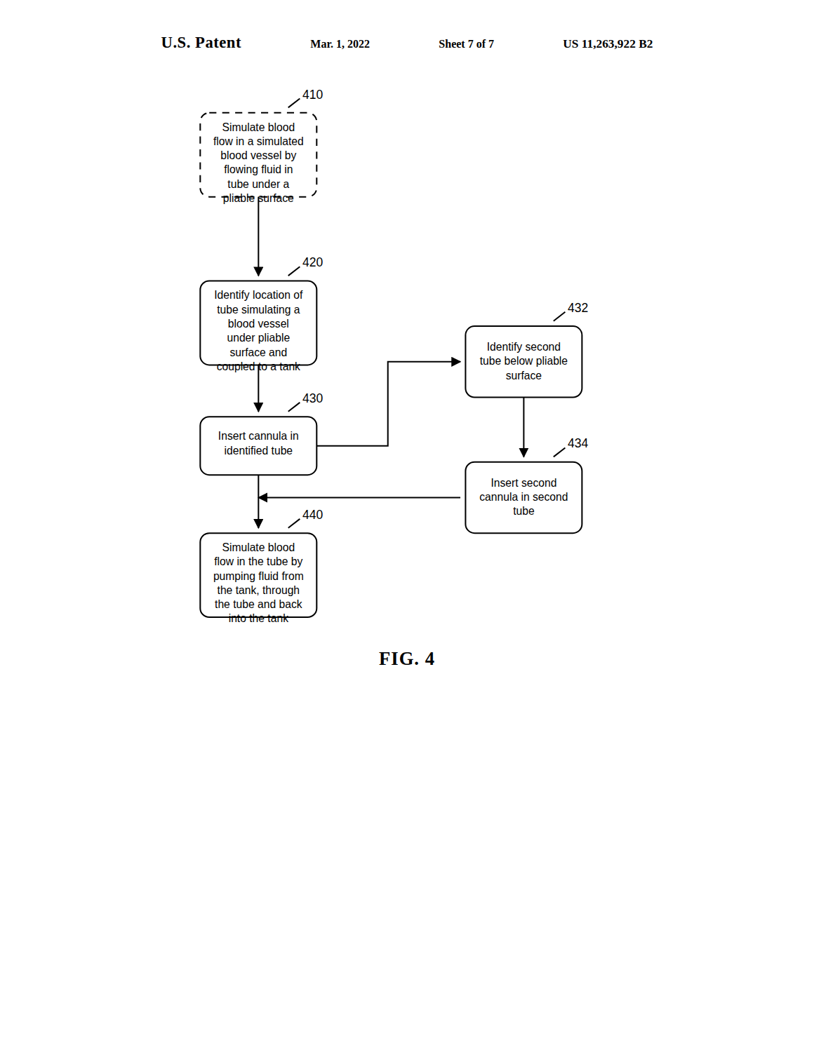U.S. Patent Mar. 1, 2022 Sheet 7 of 7 US 11,263,922 B2
FIG. 4 — Flowchart of a method for simulating blood flow and inserting cannulae
Flowchart beginning with optional step 410, “Simulate blood flow in a simulated blood vessel by flowing fluid in tube under a pliable surface,” shown in a dashed box. An arrow leads to step 420, “Identify location of tube simulating a blood vessel under pliable surface and coupled to a tank.” An arrow leads to step 430, “Insert cannula in identified tube.” From step 430 a branch leads right and up to step 432, “Identify second tube below pliable surface,” then down to step 434, “Insert second cannula in second tube,” which returns left into the path below step 430. Finally an arrow leads to step 440, “Simulate blood flow in the tube by pumping fluid from the tank, through the tube and back into the tank.”
410 420 430 440 432 434 Simulate blood flow in a simulated blood vessel by flowing fluid in tube under a pliable surface Identify location of tube simulating a blood vessel under pliable surface and coupled to a tank Insert cannula in identified tube Simulate blood flow in the tube by pumping fluid from the tank, through the tube and back into the tank Identify second tube below pliable surface Insert second cannula in second tube
FIG. 4